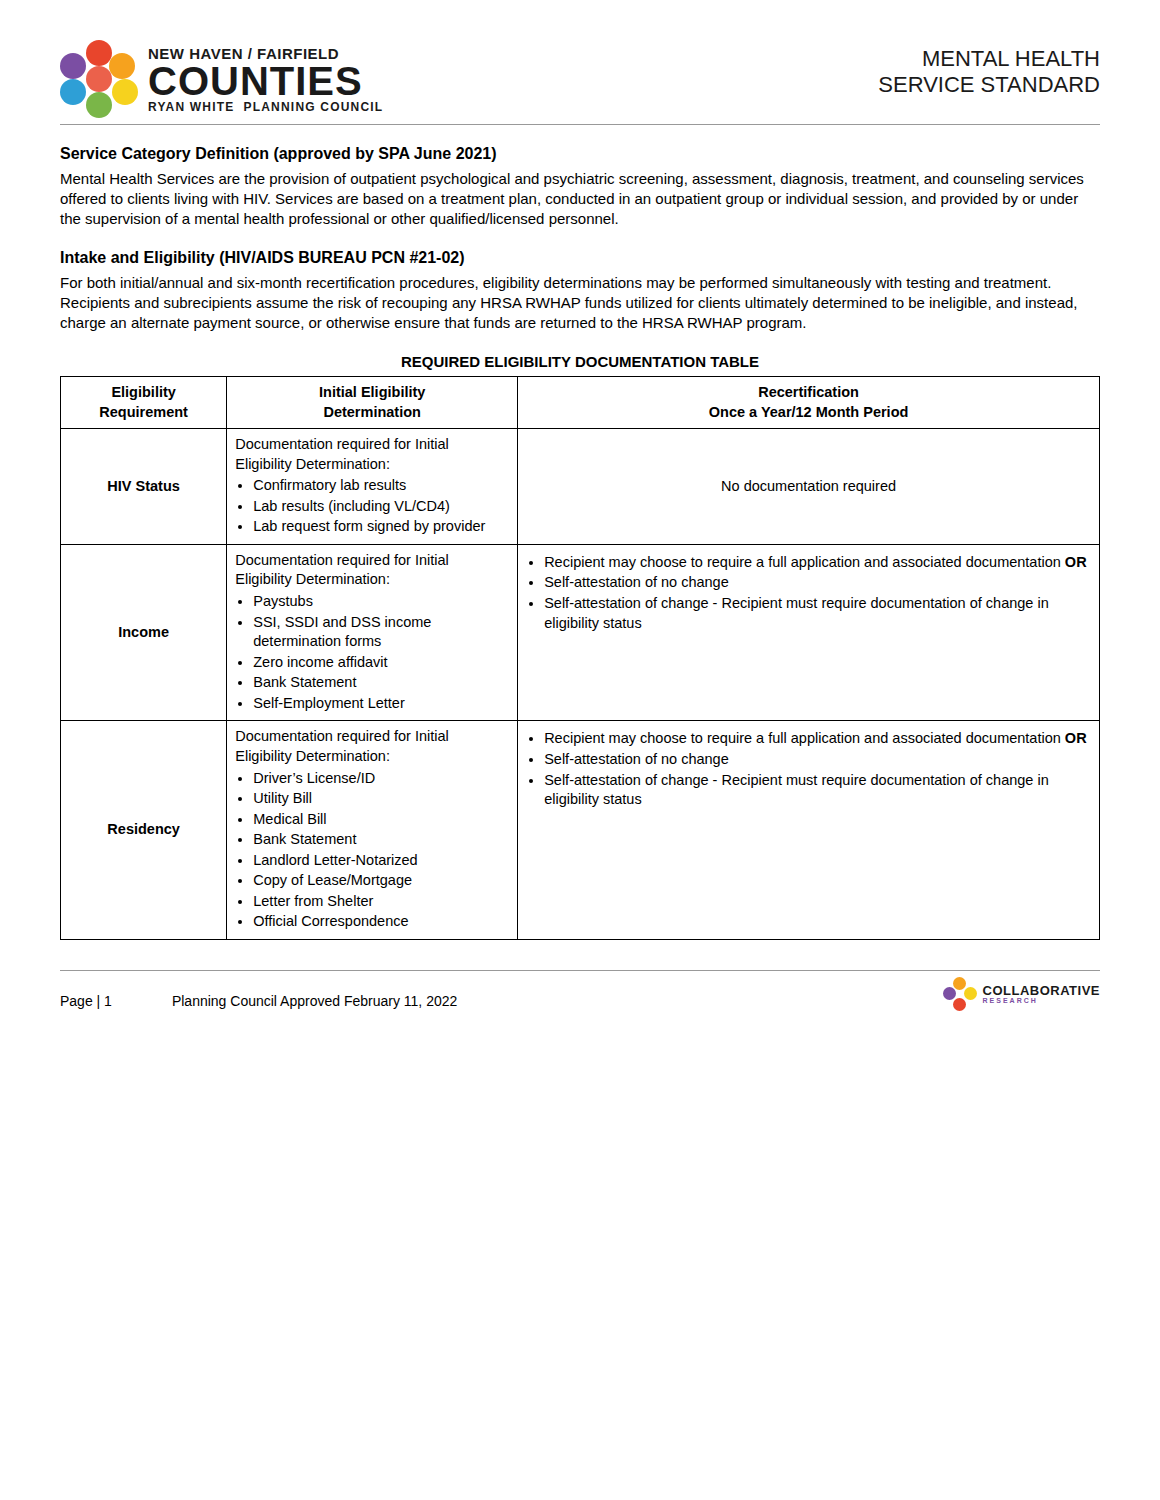NEW HAVEN / FAIRFIELD
COUNTIES
RYAN WHITE PLANNING COUNCIL
MENTAL HEALTH
SERVICE STANDARD
Service Category Definition (approved by SPA June 2021)
Mental Health Services are the provision of outpatient psychological and psychiatric screening, assessment, diagnosis, treatment, and counseling services offered to clients living with HIV. Services are based on a treatment plan, conducted in an outpatient group or individual session, and provided by or under the supervision of a mental health professional or other qualified/licensed personnel.
Intake and Eligibility (HIV/AIDS BUREAU PCN #21-02)
For both initial/annual and six-month recertification procedures, eligibility determinations may be performed simultaneously with testing and treatment. Recipients and subrecipients assume the risk of recouping any HRSA RWHAP funds utilized for clients ultimately determined to be ineligible, and instead, charge an alternate payment source, or otherwise ensure that funds are returned to the HRSA RWHAP program.
REQUIRED ELIGIBILITY DOCUMENTATION TABLE
| Eligibility Requirement | Initial Eligibility Determination | Recertification Once a Year/12 Month Period |
| --- | --- | --- |
| HIV Status | Documentation required for Initial Eligibility Determination: Confirmatory lab results Lab results (including VL/CD4) Lab request form signed by provider | No documentation required |
| Income | Documentation required for Initial Eligibility Determination: Paystubs SSI, SSDI and DSS income determination forms Zero income affidavit Bank Statement Self-Employment Letter | Recipient may choose to require a full application and associated documentation OR Self-attestation of no change Self-attestation of change - Recipient must require documentation of change in eligibility status |
| Residency | Documentation required for Initial Eligibility Determination: Driver’s License/ID Utility Bill Medical Bill Bank Statement Landlord Letter-Notarized Copy of Lease/Mortgage Letter from Shelter Official Correspondence | Recipient may choose to require a full application and associated documentation OR Self-attestation of no change Self-attestation of change - Recipient must require documentation of change in eligibility status |
Page | 1
Planning Council Approved February 11, 2022
COLLABORATIVE
RESEARCH